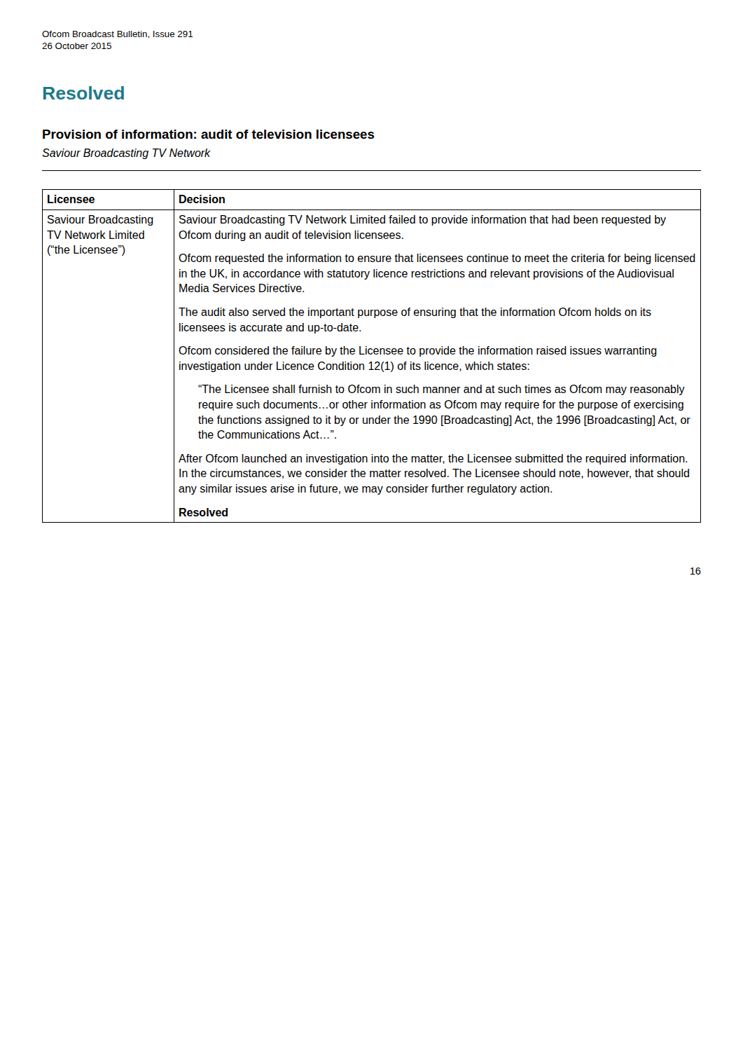Ofcom Broadcast Bulletin, Issue 291
26 October 2015
Resolved
Provision of information: audit of television licensees
Saviour Broadcasting TV Network
| Licensee | Decision |
| --- | --- |
| Saviour Broadcasting TV Network Limited (“the Licensee”) | Saviour Broadcasting TV Network Limited failed to provide information that had been requested by Ofcom during an audit of television licensees. Ofcom requested the information to ensure that licensees continue to meet the criteria for being licensed in the UK, in accordance with statutory licence restrictions and relevant provisions of the Audiovisual Media Services Directive. The audit also served the important purpose of ensuring that the information Ofcom holds on its licensees is accurate and up-to-date. Ofcom considered the failure by the Licensee to provide the information raised issues warranting investigation under Licence Condition 12(1) of its licence, which states: “The Licensee shall furnish to Ofcom in such manner and at such times as Ofcom may reasonably require such documents…or other information as Ofcom may require for the purpose of exercising the functions assigned to it by or under the 1990 [Broadcasting] Act, the 1996 [Broadcasting] Act, or the Communications Act…”. After Ofcom launched an investigation into the matter, the Licensee submitted the required information. In the circumstances, we consider the matter resolved. The Licensee should note, however, that should any similar issues arise in future, we may consider further regulatory action. Resolved |
16